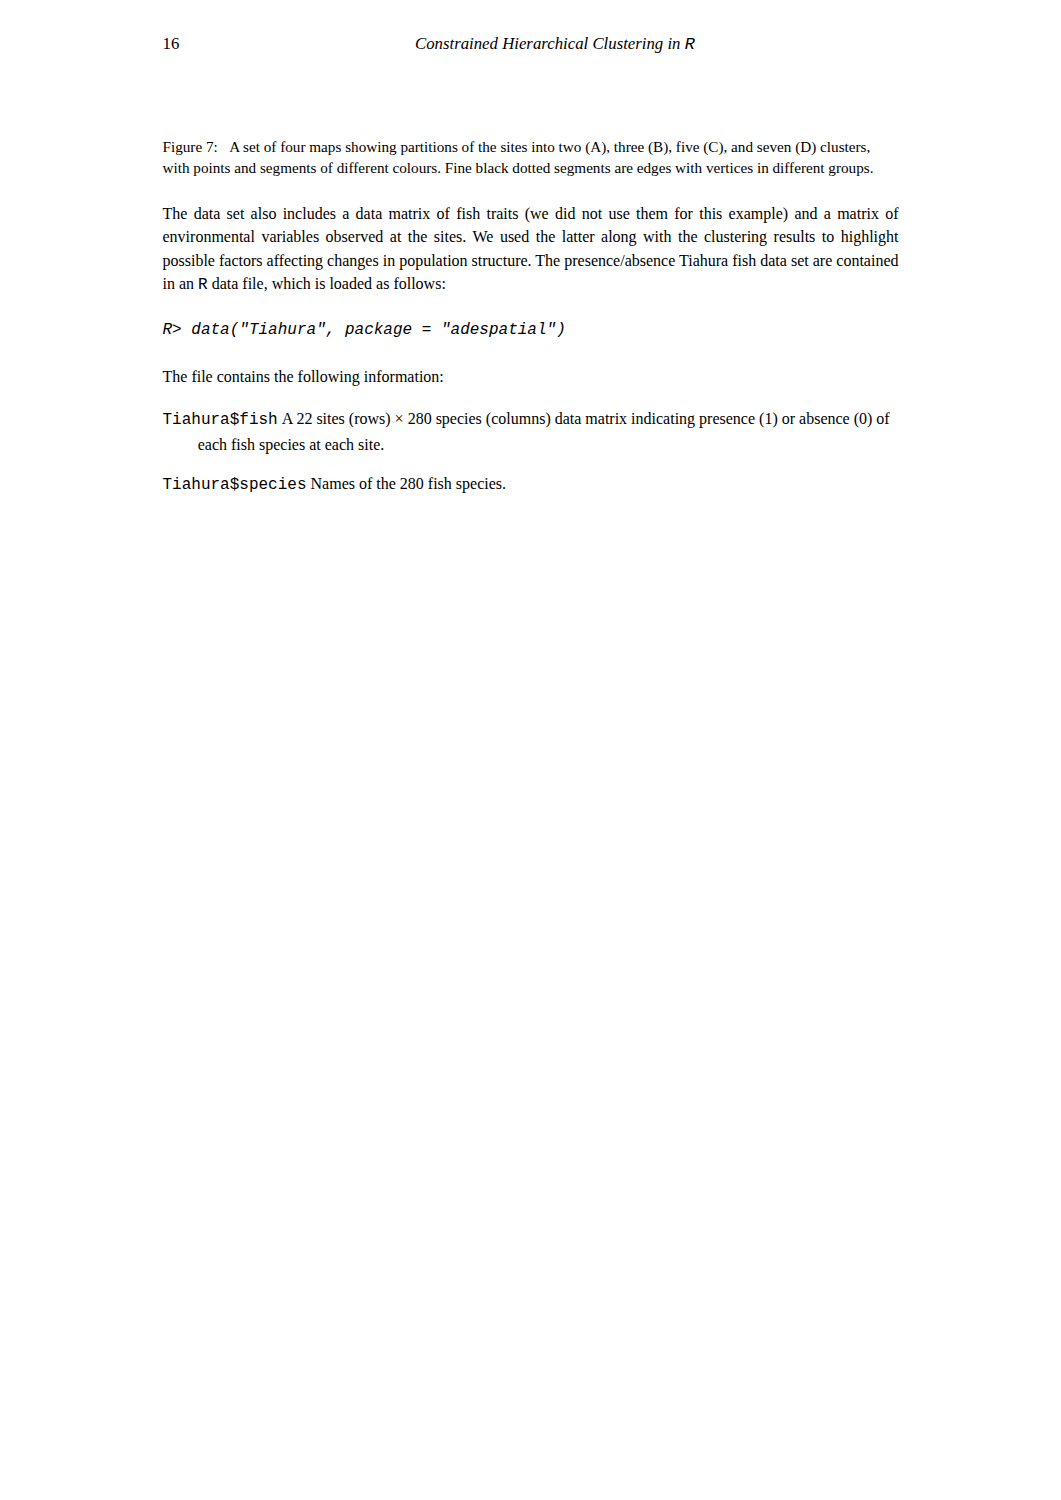16 Constrained Hierarchical Clustering in R
Figure 7: A set of four maps showing partitions of the sites into two (A), three (B), five (C), and seven (D) clusters, with points and segments of different colours. Fine black dotted segments are edges with vertices in different groups.
The data set also includes a data matrix of fish traits (we did not use them for this example) and a matrix of environmental variables observed at the sites. We used the latter along with the clustering results to highlight possible factors affecting changes in population structure. The presence/absence Tiahura fish data set are contained in an R data file, which is loaded as follows:
R> data("Tiahura", package = "adespatial")
The file contains the following information:
Tiahura$fish
A 22 sites (rows) × 280 species (columns) data matrix indicating presence (1) or absence (0) of each fish species at each site.
Tiahura$species
Names of the 280 fish species.